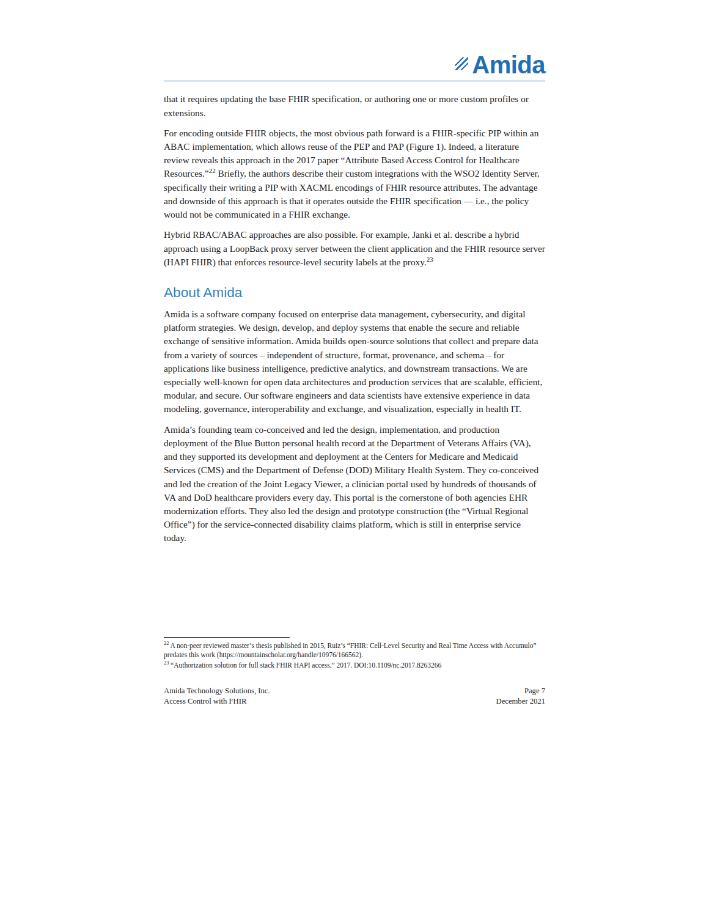Amida
that it requires updating the base FHIR specification, or authoring one or more custom profiles or extensions.
For encoding outside FHIR objects, the most obvious path forward is a FHIR-specific PIP within an ABAC implementation, which allows reuse of the PEP and PAP (Figure 1). Indeed, a literature review reveals this approach in the 2017 paper “Attribute Based Access Control for Healthcare Resources.”22 Briefly, the authors describe their custom integrations with the WSO2 Identity Server, specifically their writing a PIP with XACML encodings of FHIR resource attributes. The advantage and downside of this approach is that it operates outside the FHIR specification — i.e., the policy would not be communicated in a FHIR exchange.
Hybrid RBAC/ABAC approaches are also possible. For example, Janki et al. describe a hybrid approach using a LoopBack proxy server between the client application and the FHIR resource server (HAPI FHIR) that enforces resource-level security labels at the proxy.23
About Amida
Amida is a software company focused on enterprise data management, cybersecurity, and digital platform strategies. We design, develop, and deploy systems that enable the secure and reliable exchange of sensitive information. Amida builds open-source solutions that collect and prepare data from a variety of sources – independent of structure, format, provenance, and schema – for applications like business intelligence, predictive analytics, and downstream transactions. We are especially well-known for open data architectures and production services that are scalable, efficient, modular, and secure. Our software engineers and data scientists have extensive experience in data modeling, governance, interoperability and exchange, and visualization, especially in health IT.
Amida’s founding team co-conceived and led the design, implementation, and production deployment of the Blue Button personal health record at the Department of Veterans Affairs (VA), and they supported its development and deployment at the Centers for Medicare and Medicaid Services (CMS) and the Department of Defense (DOD) Military Health System. They co-conceived and led the creation of the Joint Legacy Viewer, a clinician portal used by hundreds of thousands of VA and DoD healthcare providers every day. This portal is the cornerstone of both agencies EHR modernization efforts. They also led the design and prototype construction (the “Virtual Regional Office”) for the service-connected disability claims platform, which is still in enterprise service today.
22 A non-peer reviewed master’s thesis published in 2015, Ruiz’s “FHIR: Cell-Level Security and Real Time Access with Accumulo” predates this work (https://mountainscholar.org/handle/10976/166562).
23 “Authorization solution for full stack FHIR HAPI access.” 2017. DOI:10.1109/nc.2017.8263266
Amida Technology Solutions, Inc.
Access Control with FHIR
Page 7
December 2021